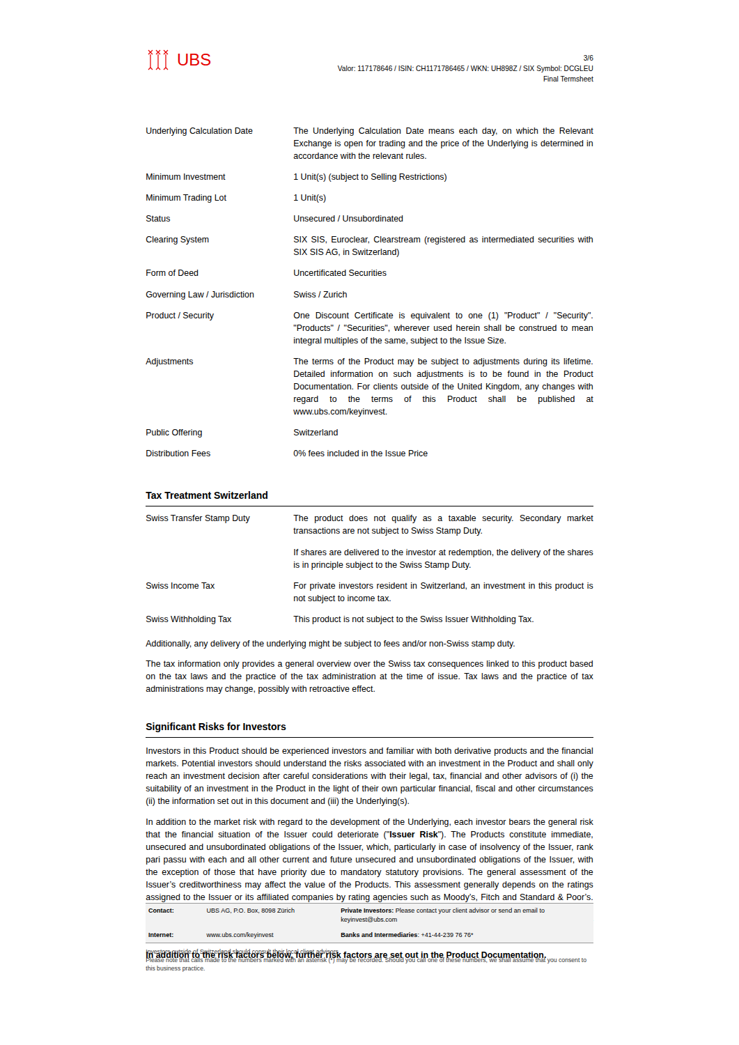UBS
3/6
Valor: 117178646 / ISIN: CH1171786465 / WKN: UH898Z / SIX Symbol: DCGLEU
Final Termsheet
| Underlying Calculation Date | The Underlying Calculation Date means each day, on which the Relevant Exchange is open for trading and the price of the Underlying is determined in accordance with the relevant rules. |
| Minimum Investment | 1 Unit(s) (subject to Selling Restrictions) |
| Minimum Trading Lot | 1 Unit(s) |
| Status | Unsecured / Unsubordinated |
| Clearing System | SIX SIS, Euroclear, Clearstream (registered as intermediated securities with SIX SIS AG, in Switzerland) |
| Form of Deed | Uncertificated Securities |
| Governing Law / Jurisdiction | Swiss / Zurich |
| Product / Security | One Discount Certificate is equivalent to one (1) "Product" / "Security". "Products" / "Securities", wherever used herein shall be construed to mean integral multiples of the same, subject to the Issue Size. |
| Adjustments | The terms of the Product may be subject to adjustments during its lifetime. Detailed information on such adjustments is to be found in the Product Documentation. For clients outside of the United Kingdom, any changes with regard to the terms of this Product shall be published at www.ubs.com/keyinvest. |
| Public Offering | Switzerland |
| Distribution Fees | 0% fees included in the Issue Price |
Tax Treatment Switzerland
| Swiss Transfer Stamp Duty | The product does not qualify as a taxable security. Secondary market transactions are not subject to Swiss Stamp Duty. |
| | If shares are delivered to the investor at redemption, the delivery of the shares is in principle subject to the Swiss Stamp Duty. |
| Swiss Income Tax | For private investors resident in Switzerland, an investment in this product is not subject to income tax. |
| Swiss Withholding Tax | This product is not subject to the Swiss Issuer Withholding Tax. |
Additionally, any delivery of the underlying might be subject to fees and/or non-Swiss stamp duty.
The tax information only provides a general overview over the Swiss tax consequences linked to this product based on the tax laws and the practice of the tax administration at the time of issue. Tax laws and the practice of tax administrations may change, possibly with retroactive effect.
Significant Risks for Investors
Investors in this Product should be experienced investors and familiar with both derivative products and the financial markets. Potential investors should understand the risks associated with an investment in the Product and shall only reach an investment decision after careful considerations with their legal, tax, financial and other advisors of (i) the suitability of an investment in the Product in the light of their own particular financial, fiscal and other circumstances (ii) the information set out in this document and (iii) the Underlying(s).
In addition to the market risk with regard to the development of the Underlying, each investor bears the general risk that the financial situation of the Issuer could deteriorate ("Issuer Risk"). The Products constitute immediate, unsecured and unsubordinated obligations of the Issuer, which, particularly in case of insolvency of the Issuer, rank pari passu with each and all other current and future unsecured and unsubordinated obligations of the Issuer, with the exception of those that have priority due to mandatory statutory provisions. The general assessment of the Issuer’s creditworthiness may affect the value of the Products. This assessment generally depends on the ratings assigned to the Issuer or its affiliated companies by rating agencies such as Moody’s, Fitch and Standard & Poor’s. The Issuer Rating indicated in this document reflects the situation at the time of issuance and may be subject to change. The actual Issuer Rating at any given time can be seen on the Issuer’s website (www.ubs.com) under “Investor Relations”.
In addition to the risk factors below, further risk factors are set out in the Product Documentation.
| Contact: | UBS AG, P.O. Box, 8098 Zürich | Private Investors: Please contact your client advisor or send an email to keyinvest@ubs.com |
| Internet: | www.ubs.com/keyinvest | Banks and Intermediaries : +41-44-239 76 76* |
Investors outside of Switzerland should consult their local client advisors
Please note that calls made to the numbers marked with an asterisk (*) may be recorded. Should you call one of these numbers, we shall assume that you consent to this business practice.